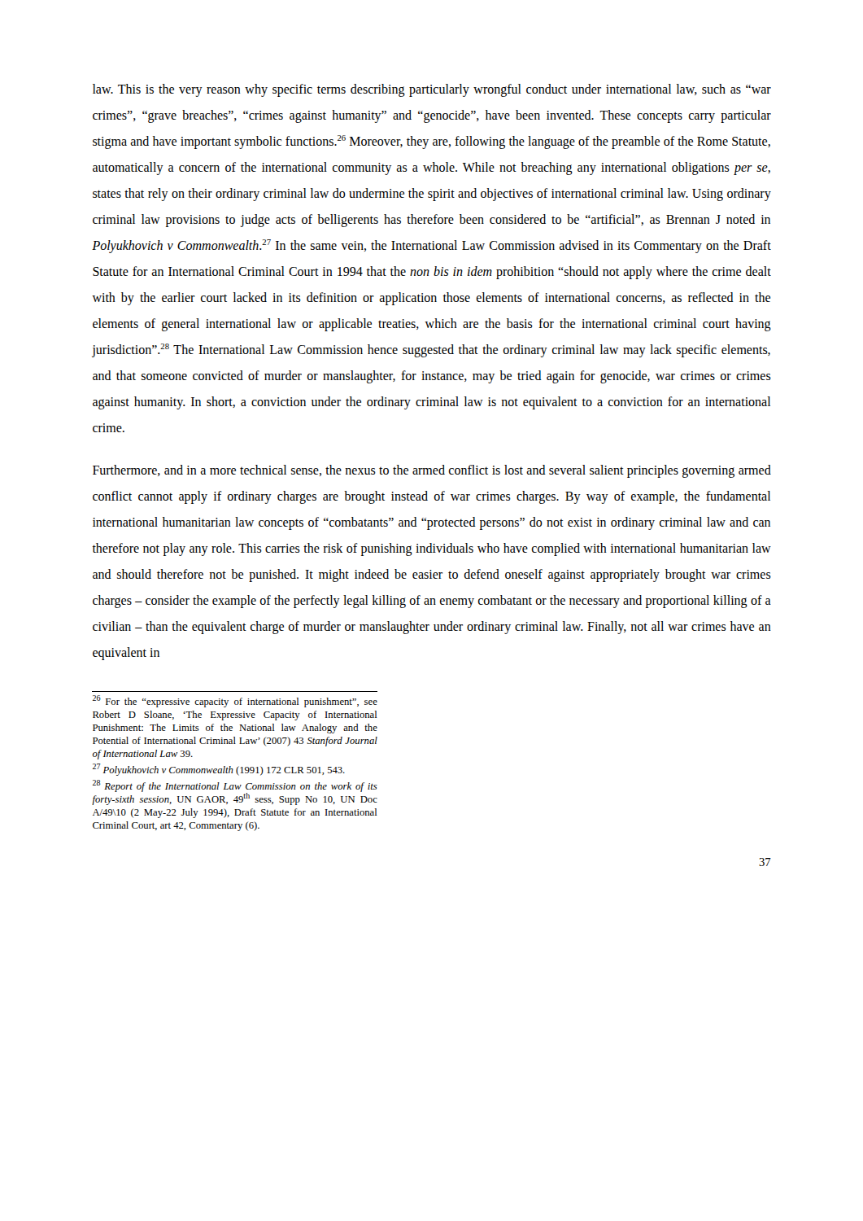law. This is the very reason why specific terms describing particularly wrongful conduct under international law, such as “war crimes”, “grave breaches”, “crimes against humanity” and “genocide”, have been invented. These concepts carry particular stigma and have important symbolic functions.26 Moreover, they are, following the language of the preamble of the Rome Statute, automatically a concern of the international community as a whole. While not breaching any international obligations per se, states that rely on their ordinary criminal law do undermine the spirit and objectives of international criminal law. Using ordinary criminal law provisions to judge acts of belligerents has therefore been considered to be “artificial”, as Brennan J noted in Polyukhovich v Commonwealth.27 In the same vein, the International Law Commission advised in its Commentary on the Draft Statute for an International Criminal Court in 1994 that the non bis in idem prohibition “should not apply where the crime dealt with by the earlier court lacked in its definition or application those elements of international concerns, as reflected in the elements of general international law or applicable treaties, which are the basis for the international criminal court having jurisdiction”.28 The International Law Commission hence suggested that the ordinary criminal law may lack specific elements, and that someone convicted of murder or manslaughter, for instance, may be tried again for genocide, war crimes or crimes against humanity. In short, a conviction under the ordinary criminal law is not equivalent to a conviction for an international crime.
Furthermore, and in a more technical sense, the nexus to the armed conflict is lost and several salient principles governing armed conflict cannot apply if ordinary charges are brought instead of war crimes charges. By way of example, the fundamental international humanitarian law concepts of “combatants” and “protected persons” do not exist in ordinary criminal law and can therefore not play any role. This carries the risk of punishing individuals who have complied with international humanitarian law and should therefore not be punished. It might indeed be easier to defend oneself against appropriately brought war crimes charges – consider the example of the perfectly legal killing of an enemy combatant or the necessary and proportional killing of a civilian – than the equivalent charge of murder or manslaughter under ordinary criminal law. Finally, not all war crimes have an equivalent in
26 For the “expressive capacity of international punishment”, see Robert D Sloane, ‘The Expressive Capacity of International Punishment: The Limits of the National law Analogy and the Potential of International Criminal Law’ (2007) 43 Stanford Journal of International Law 39.
27 Polyukhovich v Commonwealth (1991) 172 CLR 501, 543.
28 Report of the International Law Commission on the work of its forty-sixth session, UN GAOR, 49th sess, Supp No 10, UN Doc A/49\10 (2 May-22 July 1994), Draft Statute for an International Criminal Court, art 42, Commentary (6).
37